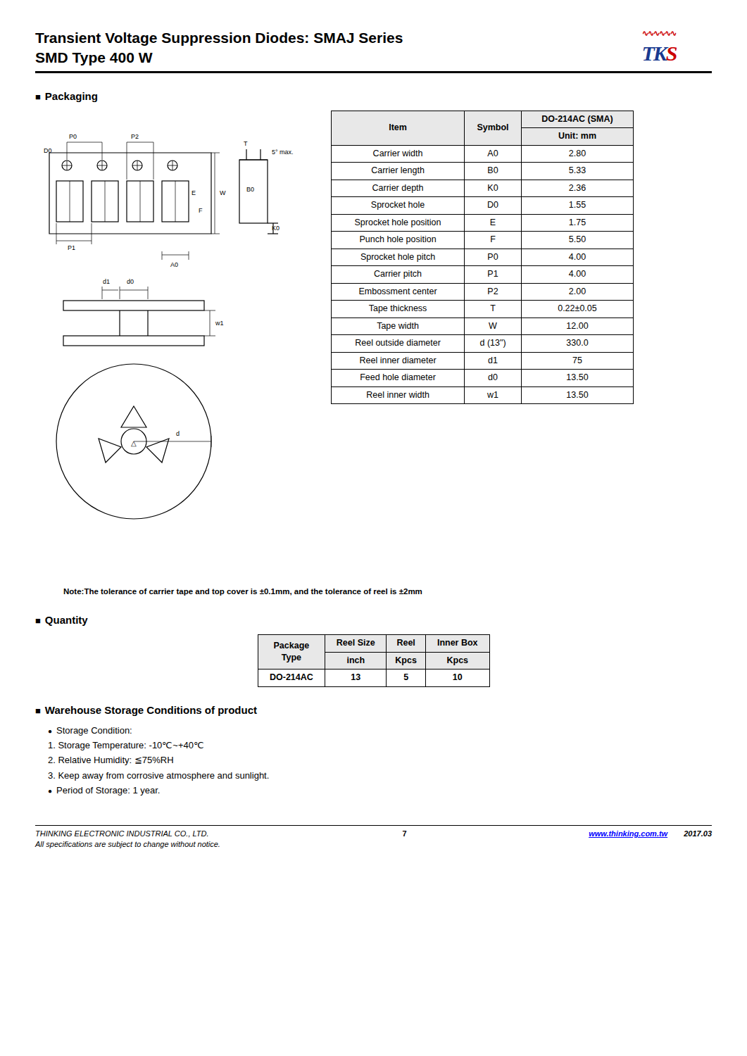∿∿∿∿∿∿
TKS
Transient Voltage Suppression Diodes: SMAJ Series
SMD Type 400 W
Packaging
P0 P2 P1 D0 W E F T B0 K0 5° max. A0 d1 d0 w1 △ d
| Item | Symbol | DO-214AC (SMA) |
| --- | --- | --- |
| Unit: mm |
| Carrier width | A0 | 2.80 |
| Carrier length | B0 | 5.33 |
| Carrier depth | K0 | 2.36 |
| Sprocket hole | D0 | 1.55 |
| Sprocket hole position | E | 1.75 |
| Punch hole position | F | 5.50 |
| Sprocket hole pitch | P0 | 4.00 |
| Carrier pitch | P1 | 4.00 |
| Embossment center | P2 | 2.00 |
| Tape thickness | T | 0.22±0.05 |
| Tape width | W | 12.00 |
| Reel outside diameter | d (13") | 330.0 |
| Reel inner diameter | d1 | 75 |
| Feed hole diameter | d0 | 13.50 |
| Reel inner width | w1 | 13.50 |
Note:The tolerance of carrier tape and top cover is ±0.1mm, and the tolerance of reel is ±2mm
Quantity
| Package Type | Reel Size | Reel | Inner Box |
| --- | --- | --- | --- |
| inch | Kpcs | Kpcs |
| DO-214AC | 13 | 5 | 10 |
Warehouse Storage Conditions of product
Storage Condition:
1. Storage Temperature: -10℃~+40℃
2. Relative Humidity: ≦75%RH
3. Keep away from corrosive atmosphere and sunlight.
Period of Storage: 1 year.
THINKING ELECTRONIC INDUSTRIAL CO., LTD.
All specifications are subject to change without notice.
7
www.thinking.com.tw 2017.03